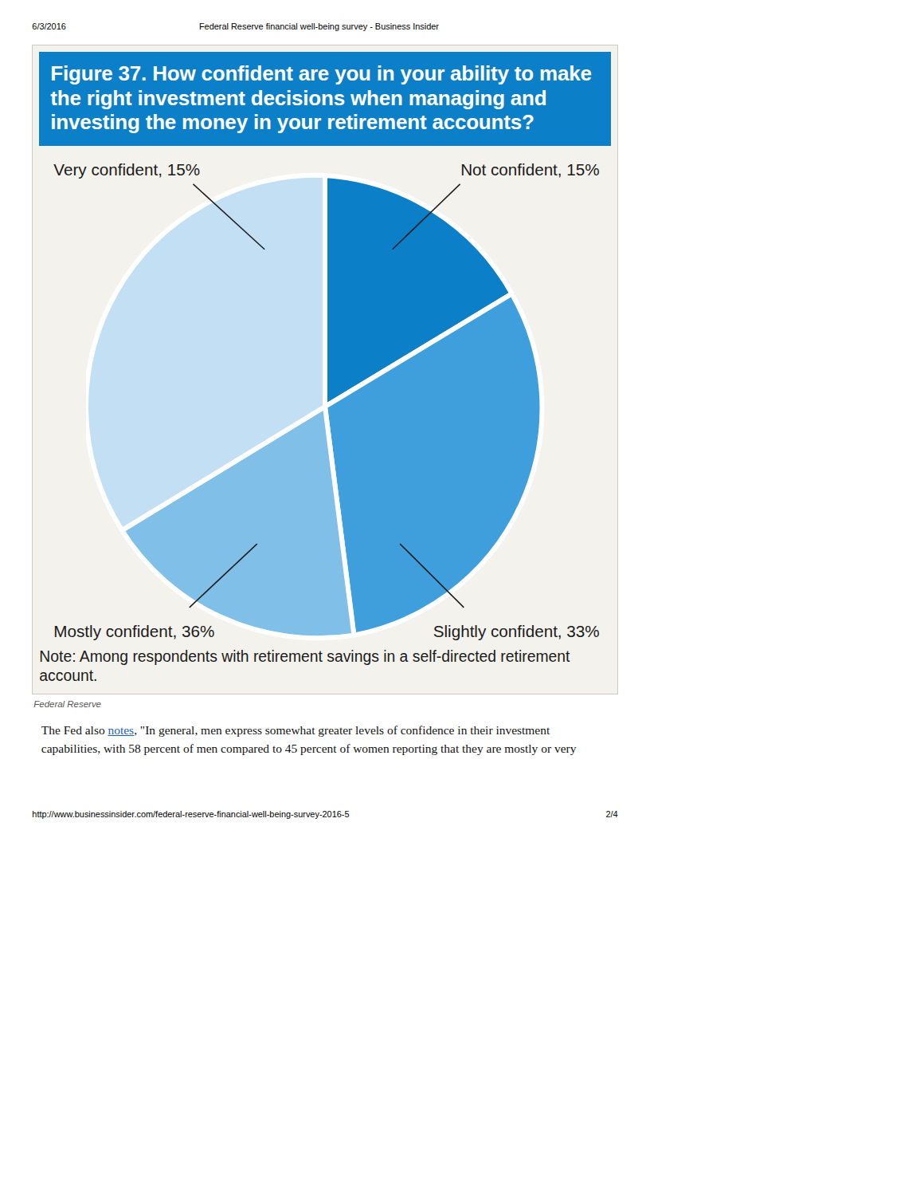6/3/2016
Federal Reserve financial well-being survey - Business Insider
Figure 37. How confident are you in your ability to make the right investment decisions when managing and investing the money in your retirement accounts?
Very confident, 15%
Not confident, 15%
Mostly confident, 36%
Slightly confident, 33%
Note: Among respondents with retirement savings in a self-directed retirement account.
Federal Reserve
The Fed also notes, "In general, men express somewhat greater levels of confidence in their investment capabilities, with 58 percent of men compared to 45 percent of women reporting that they are mostly or very
http://www.businessinsider.com/federal-reserve-financial-well-being-survey-2016-5
2/4